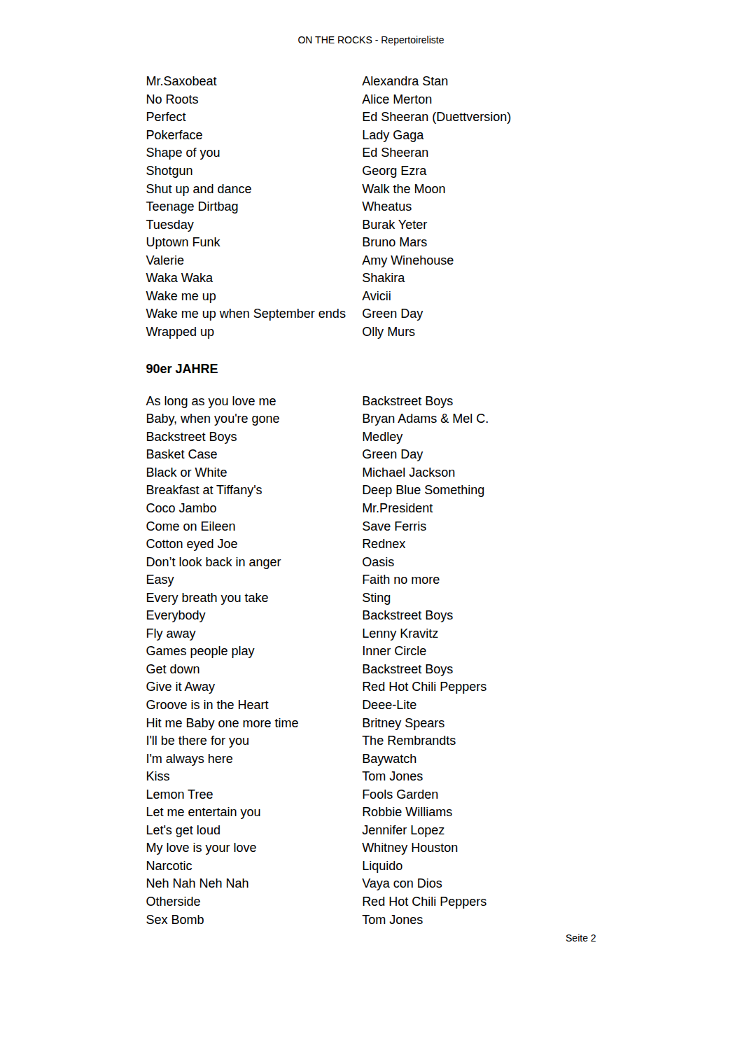ON THE ROCKS - Repertoireliste
| Mr.Saxobeat | Alexandra Stan |
| No Roots | Alice Merton |
| Perfect | Ed Sheeran (Duettversion) |
| Pokerface | Lady Gaga |
| Shape of you | Ed Sheeran |
| Shotgun | Georg Ezra |
| Shut up and dance | Walk the Moon |
| Teenage Dirtbag | Wheatus |
| Tuesday | Burak Yeter |
| Uptown Funk | Bruno Mars |
| Valerie | Amy Winehouse |
| Waka Waka | Shakira |
| Wake me up | Avicii |
| Wake me up when September ends | Green Day |
| Wrapped up | Olly Murs |
90er JAHRE
| As long as you love me | Backstreet Boys |
| Baby, when you're gone | Bryan Adams & Mel C. |
| Backstreet Boys | Medley |
| Basket Case | Green Day |
| Black or White | Michael Jackson |
| Breakfast at Tiffany's | Deep Blue Something |
| Coco Jambo | Mr.President |
| Come on Eileen | Save Ferris |
| Cotton eyed Joe | Rednex |
| Don’t look back in anger | Oasis |
| Easy | Faith no more |
| Every breath you take | Sting |
| Everybody | Backstreet Boys |
| Fly away | Lenny Kravitz |
| Games people play | Inner Circle |
| Get down | Backstreet Boys |
| Give it Away | Red Hot Chili Peppers |
| Groove is in the Heart | Deee-Lite |
| Hit me Baby one more time | Britney Spears |
| I'll be there for you | The Rembrandts |
| I'm always here | Baywatch |
| Kiss | Tom Jones |
| Lemon Tree | Fools Garden |
| Let me entertain you | Robbie Williams |
| Let's get loud | Jennifer Lopez |
| My love is your love | Whitney Houston |
| Narcotic | Liquido |
| Neh Nah Neh Nah | Vaya con Dios |
| Otherside | Red Hot Chili Peppers |
| Sex Bomb | Tom Jones |
Seite 2